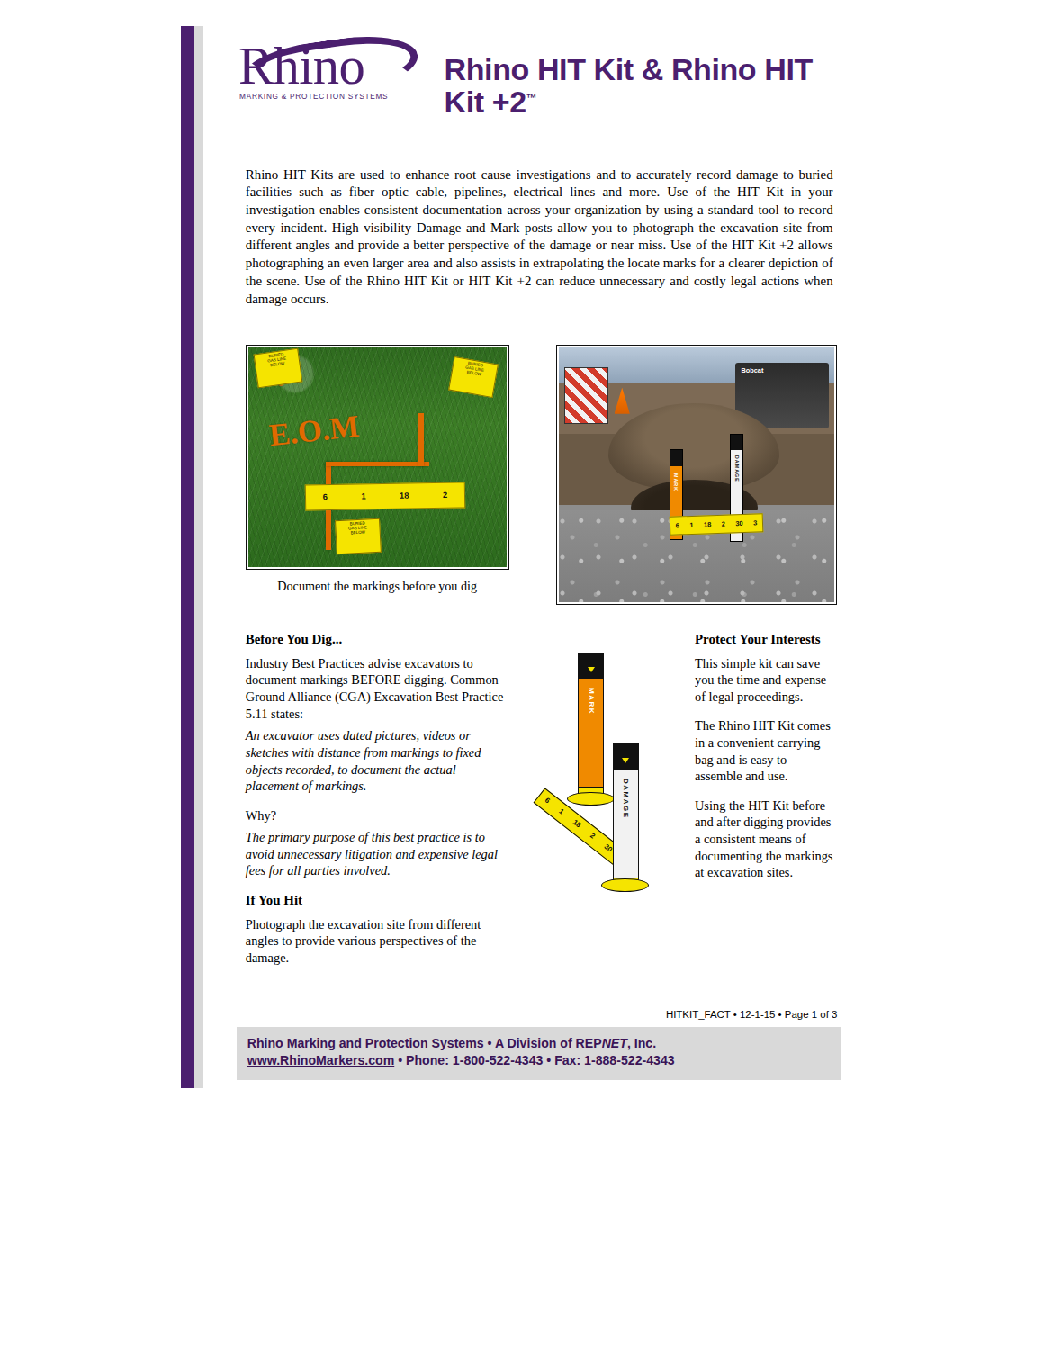Rhino
MARKING & PROTECTION SYSTEMS
Rhino HIT Kit & Rhino HIT Kit +2™
Rhino HIT Kits are used to enhance root cause investigations and to accurately record damage to buried facilities such as fiber optic cable, pipelines, electrical lines and more. Use of the HIT Kit in your investigation enables consistent documentation across your organization by using a standard tool to record every incident. High visibility Damage and Mark posts allow you to photograph the excavation site from different angles and provide a better perspective of the damage or near miss. Use of the HIT Kit +2 allows photographing an even larger area and also assists in extrapolating the locate marks for a clearer depiction of the scene. Use of the Rhino HIT Kit or HIT Kit +2 can reduce unnecessary and costly legal actions when damage occurs.
∿
E.O.M
BURIED
GAS LINE
BELOW
BURIED
GAS LINE
BELOW
BURIED
GAS LINE
BELOW
61182
Document the markings before you dig
61182303
Before You Dig...
Industry Best Practices advise excavators to document markings BEFORE digging. Common Ground Alliance (CGA) Excavation Best Practice 5.11 states:
An excavator uses dated pictures, videos or sketches with distance from markings to fixed objects recorded, to document the actual placement of markings.
Why?
The primary purpose of this best practice is to avoid unnecessary litigation and expensive legal fees for all parties involved.
If You Hit
Photograph the excavation site from different angles to provide various perspectives of the damage.
MARK
61182303
DAMAGE
Protect Your Interests
This simple kit can save you the time and expense of legal proceedings.
The Rhino HIT Kit comes in a convenient carrying bag and is easy to assemble and use.
Using the HIT Kit before and after digging provides a consistent means of documenting the markings at excavation sites.
HITKIT_FACT • 12-1-15 • Page 1 of 3
Rhino Marking and Protection Systems • A Division of REPNET, Inc.
www.RhinoMarkers.com • Phone: 1-800-522-4343 • Fax: 1-888-522-4343